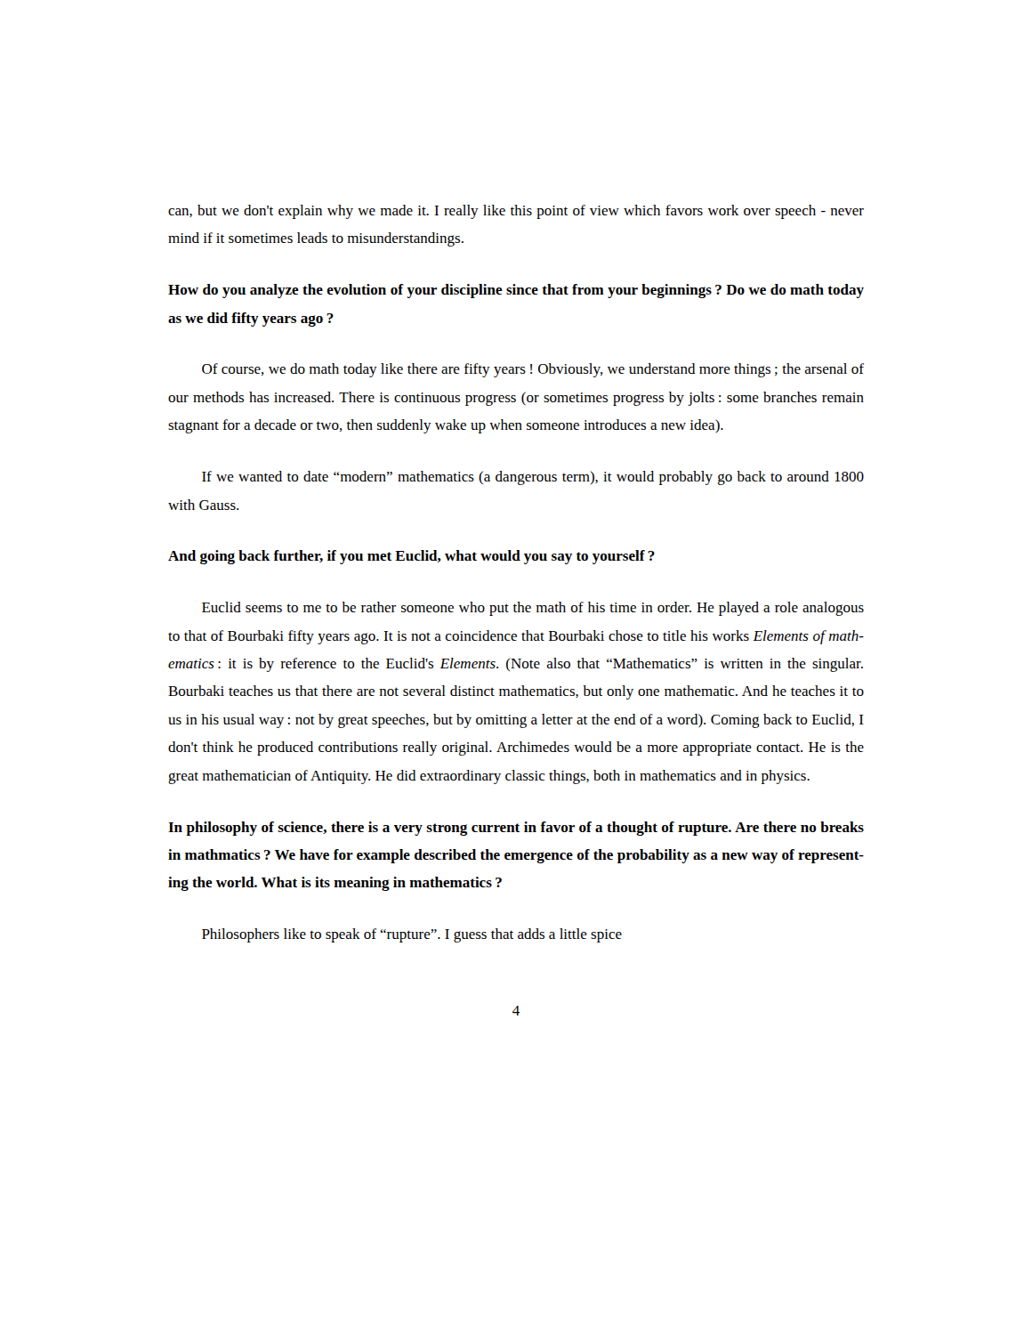can, but we don't explain why we made it. I really like this point of view which favors work over speech - never mind if it sometimes leads to misunderstandings.
How do you analyze the evolution of your discipline since that from your beginnings ? Do we do math today as we did fifty years ago ?
Of course, we do math today like there are fifty years ! Obviously, we understand more things ; the arsenal of our methods has increased. There is continuous progress (or sometimes progress by jolts : some branches remain stagnant for a decade or two, then suddenly wake up when someone introduces a new idea).
If we wanted to date “modern” mathematics (a dangerous term), it would probably go back to around 1800 with Gauss.
And going back further, if you met Euclid, what would you say to yourself ?
Euclid seems to me to be rather someone who put the math of his time in order. He played a role analogous to that of Bourbaki fifty years ago. It is not a coincidence that Bourbaki chose to title his works Elements of mathematics : it is by reference to the Euclid's Elements. (Note also that “Mathematics” is written in the singular. Bourbaki teaches us that there are not several distinct mathematics, but only one mathematic. And he teaches it to us in his usual way : not by great speeches, but by omitting a letter at the end of a word). Coming back to Euclid, I don't think he produced contributions really original. Archimedes would be a more appropriate contact. He is the great mathematician of Antiquity. He did extraordinary classic things, both in mathematics and in physics.
In philosophy of science, there is a very strong current in favor of a thought of rupture. Are there no breaks in mathmatics ? We have for example described the emergence of the probability as a new way of representing the world. What is its meaning in mathematics ?
Philosophers like to speak of “rupture”. I guess that adds a little spice
4